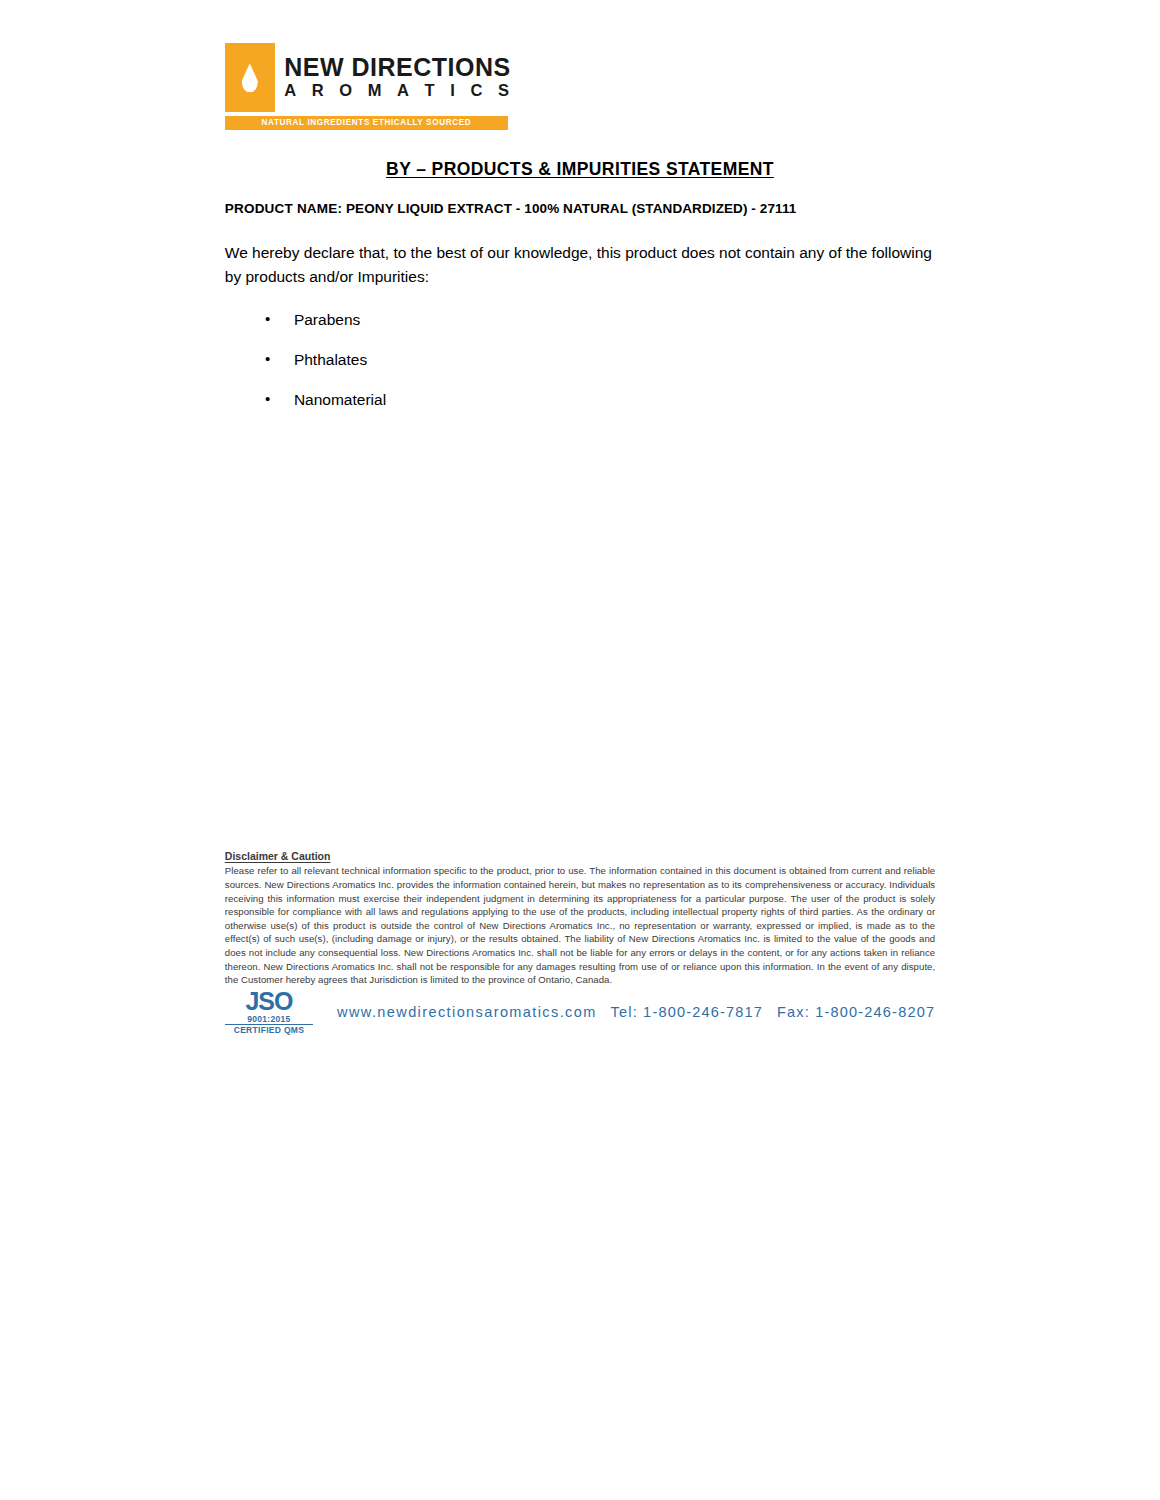NEW DIRECTIONS
A R O M A T I C S
NATURAL INGREDIENTS ETHICALLY SOURCED
BY – PRODUCTS & IMPURITIES STATEMENT
PRODUCT NAME: PEONY LIQUID EXTRACT - 100% NATURAL (STANDARDIZED) - 27111
We hereby declare that, to the best of our knowledge, this product does not contain any of the following by products and/or Impurities:
Parabens
Phthalates
Nanomaterial
Disclaimer & Caution
Please refer to all relevant technical information specific to the product, prior to use. The information contained in this document is obtained from current and reliable sources. New Directions Aromatics Inc. provides the information contained herein, but makes no representation as to its comprehensiveness or accuracy. Individuals receiving this information must exercise their independent judgment in determining its appropriateness for a particular purpose. The user of the product is solely responsible for compliance with all laws and regulations applying to the use of the products, including intellectual property rights of third parties. As the ordinary or otherwise use(s) of this product is outside the control of New Directions Aromatics Inc., no representation or warranty, expressed or implied, is made as to the effect(s) of such use(s), (including damage or injury), or the results obtained. The liability of New Directions Aromatics Inc. is limited to the value of the goods and does not include any consequential loss. New Directions Aromatics Inc. shall not be liable for any errors or delays in the content, or for any actions taken in reliance thereon. New Directions Aromatics Inc. shall not be responsible for any damages resulting from use of or reliance upon this information. In the event of any dispute, the Customer hereby agrees that Jurisdiction is limited to the province of Ontario, Canada.
JSO
9001:2015
CERTIFIED QMS
www.newdirectionsaromatics.com Tel: 1-800-246-7817 Fax: 1-800-246-8207